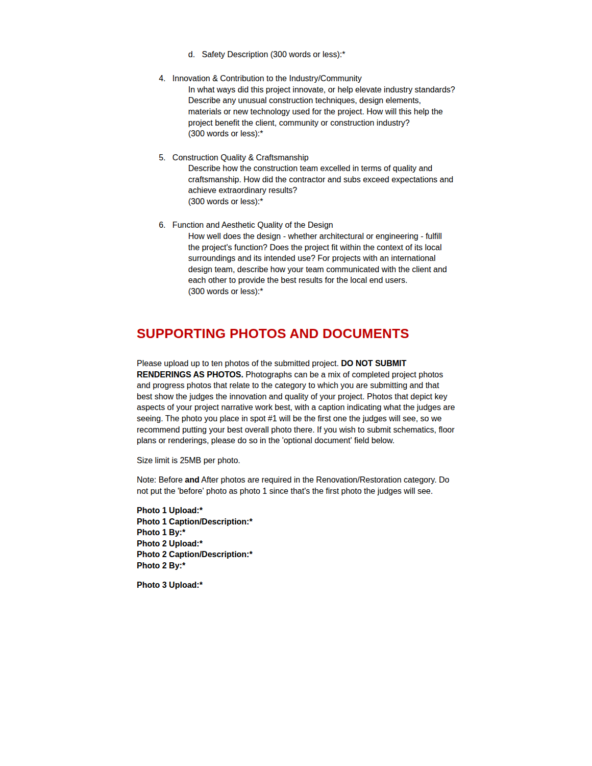d. Safety Description (300 words or less):*
4. Innovation & Contribution to the Industry/Community In what ways did this project innovate, or help elevate industry standards? Describe any unusual construction techniques, design elements, materials or new technology used for the project. How will this help the project benefit the client, community or construction industry?
(300 words or less):*
5. Construction Quality & Craftsmanship Describe how the construction team excelled in terms of quality and craftsmanship. How did the contractor and subs exceed expectations and achieve extraordinary results?
(300 words or less):*
6. Function and Aesthetic Quality of the Design How well does the design - whether architectural or engineering - fulfill the project's function? Does the project fit within the context of its local surroundings and its intended use? For projects with an international design team, describe how your team communicated with the client and each other to provide the best results for the local end users.
(300 words or less):*
SUPPORTING PHOTOS AND DOCUMENTS
Please upload up to ten photos of the submitted project. DO NOT SUBMIT RENDERINGS AS PHOTOS. Photographs can be a mix of completed project photos and progress photos that relate to the category to which you are submitting and that best show the judges the innovation and quality of your project. Photos that depict key aspects of your project narrative work best, with a caption indicating what the judges are seeing. The photo you place in spot #1 will be the first one the judges will see, so we recommend putting your best overall photo there. If you wish to submit schematics, floor plans or renderings, please do so in the 'optional document' field below.
Size limit is 25MB per photo.
Note: Before and After photos are required in the Renovation/Restoration category. Do not put the 'before' photo as photo 1 since that's the first photo the judges will see.
Photo 1 Upload:*
Photo 1 Caption/Description:*
Photo 1 By:*
Photo 2 Upload:*
Photo 2 Caption/Description:*
Photo 2 By:*
Photo 3 Upload:*